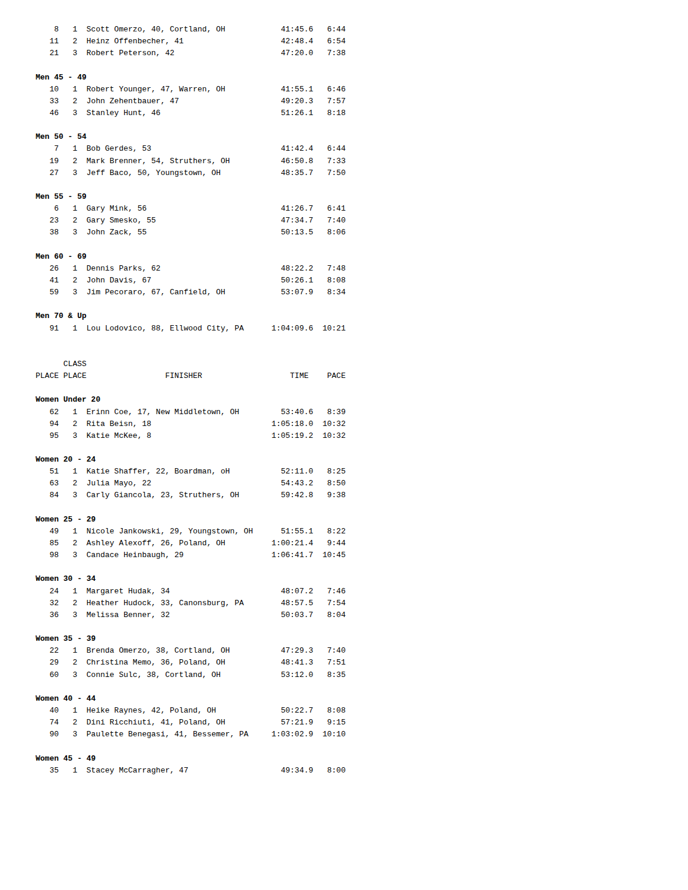8   1  Scott Omerzo, 40, Cortland, OH            41:45.6   6:44
   11   2  Heinz Offenbecher, 41                     42:48.4   6:54
   21   3  Robert Peterson, 42                       47:20.0   7:38

Men 45 - 49
   10   1  Robert Younger, 47, Warren, OH            41:55.1   6:46
   33   2  John Zehentbauer, 47                      49:20.3   7:57
   46   3  Stanley Hunt, 46                          51:26.1   8:18

Men 50 - 54
    7   1  Bob Gerdes, 53                            41:42.4   6:44
   19   2  Mark Brenner, 54, Struthers, OH           46:50.8   7:33
   27   3  Jeff Baco, 50, Youngstown, OH             48:35.7   7:50

Men 55 - 59
    6   1  Gary Mink, 56                             41:26.7   6:41
   23   2  Gary Smesko, 55                           47:34.7   7:40
   38   3  John Zack, 55                             50:13.5   8:06

Men 60 - 69
   26   1  Dennis Parks, 62                          48:22.2   7:48
   41   2  John Davis, 67                            50:26.1   8:08
   59   3  Jim Pecoraro, 67, Canfield, OH            53:07.9   8:34

Men 70 & Up
   91   1  Lou Lodovico, 88, Ellwood City, PA      1:04:09.6  10:21


      CLASS
PLACE PLACE                 FINISHER                   TIME    PACE

Women Under 20
   62   1  Erinn Coe, 17, New Middletown, OH         53:40.6   8:39
   94   2  Rita Beisn, 18                          1:05:18.0  10:32
   95   3  Katie McKee, 8                          1:05:19.2  10:32

Women 20 - 24
   51   1  Katie Shaffer, 22, Boardman, oH           52:11.0   8:25
   63   2  Julia Mayo, 22                            54:43.2   8:50
   84   3  Carly Giancola, 23, Struthers, OH         59:42.8   9:38

Women 25 - 29
   49   1  Nicole Jankowski, 29, Youngstown, OH      51:55.1   8:22
   85   2  Ashley Alexoff, 26, Poland, OH          1:00:21.4   9:44
   98   3  Candace Heinbaugh, 29                   1:06:41.7  10:45

Women 30 - 34
   24   1  Margaret Hudak, 34                        48:07.2   7:46
   32   2  Heather Hudock, 33, Canonsburg, PA        48:57.5   7:54
   36   3  Melissa Benner, 32                        50:03.7   8:04

Women 35 - 39
   22   1  Brenda Omerzo, 38, Cortland, OH           47:29.3   7:40
   29   2  Christina Memo, 36, Poland, OH            48:41.3   7:51
   60   3  Connie Sulc, 38, Cortland, OH             53:12.0   8:35

Women 40 - 44
   40   1  Heike Raynes, 42, Poland, OH              50:22.7   8:08
   74   2  Dini Ricchiuti, 41, Poland, OH            57:21.9   9:15
   90   3  Paulette Benegasi, 41, Bessemer, PA     1:03:02.9  10:10

Women 45 - 49
   35   1  Stacey McCarragher, 47                    49:34.9   8:00